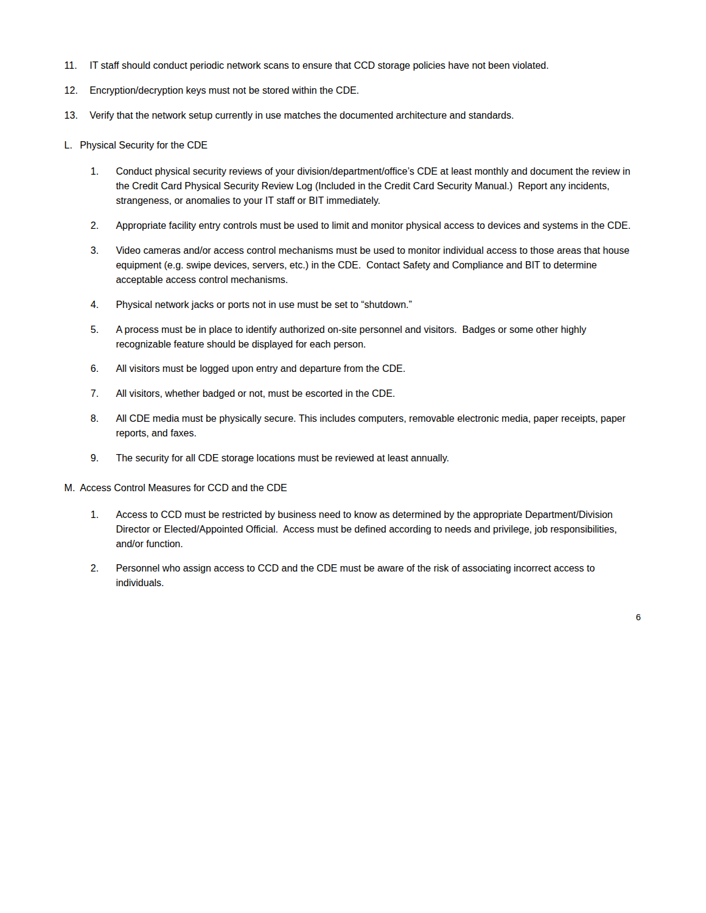11. IT staff should conduct periodic network scans to ensure that CCD storage policies have not been violated.
12. Encryption/decryption keys must not be stored within the CDE.
13. Verify that the network setup currently in use matches the documented architecture and standards.
L. Physical Security for the CDE
1. Conduct physical security reviews of your division/department/office’s CDE at least monthly and document the review in the Credit Card Physical Security Review Log (Included in the Credit Card Security Manual.) Report any incidents, strangeness, or anomalies to your IT staff or BIT immediately.
2. Appropriate facility entry controls must be used to limit and monitor physical access to devices and systems in the CDE.
3. Video cameras and/or access control mechanisms must be used to monitor individual access to those areas that house equipment (e.g. swipe devices, servers, etc.) in the CDE. Contact Safety and Compliance and BIT to determine acceptable access control mechanisms.
4. Physical network jacks or ports not in use must be set to “shutdown.”
5. A process must be in place to identify authorized on-site personnel and visitors. Badges or some other highly recognizable feature should be displayed for each person.
6. All visitors must be logged upon entry and departure from the CDE.
7. All visitors, whether badged or not, must be escorted in the CDE.
8. All CDE media must be physically secure. This includes computers, removable electronic media, paper receipts, paper reports, and faxes.
9. The security for all CDE storage locations must be reviewed at least annually.
M. Access Control Measures for CCD and the CDE
1. Access to CCD must be restricted by business need to know as determined by the appropriate Department/Division Director or Elected/Appointed Official. Access must be defined according to needs and privilege, job responsibilities, and/or function.
2. Personnel who assign access to CCD and the CDE must be aware of the risk of associating incorrect access to individuals.
6